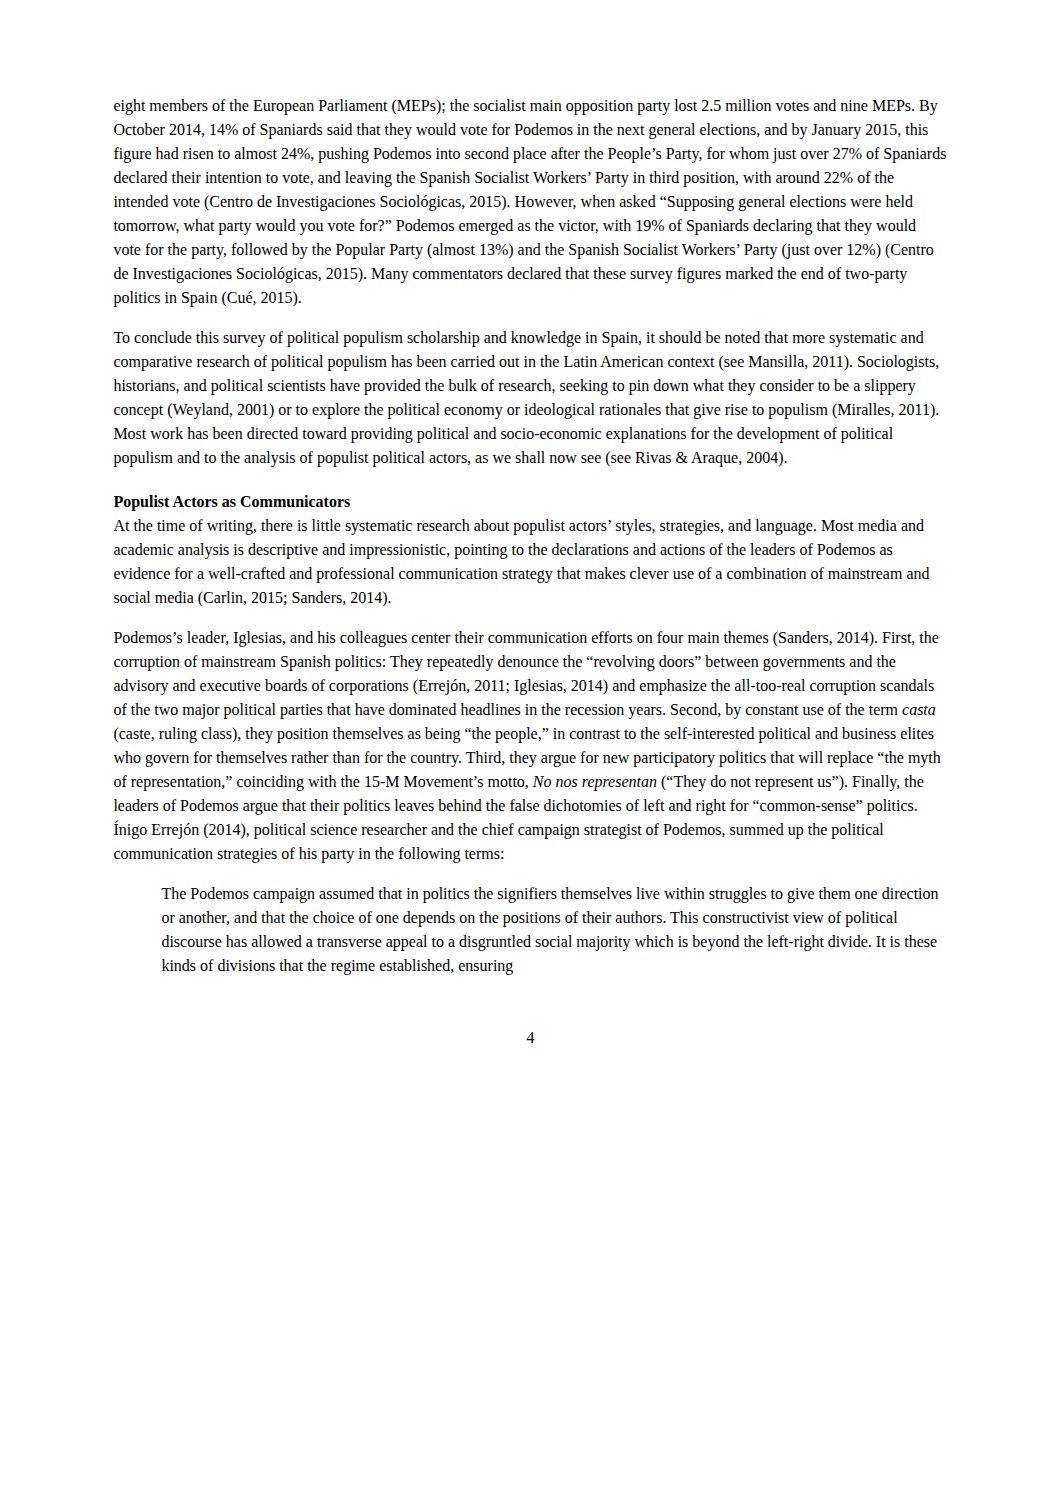eight members of the European Parliament (MEPs); the socialist main opposition party lost 2.5 million votes and nine MEPs. By October 2014, 14% of Spaniards said that they would vote for Podemos in the next general elections, and by January 2015, this figure had risen to almost 24%, pushing Podemos into second place after the People’s Party, for whom just over 27% of Spaniards declared their intention to vote, and leaving the Spanish Socialist Workers’ Party in third position, with around 22% of the intended vote (Centro de Investigaciones Sociológicas, 2015). However, when asked “Supposing general elections were held tomorrow, what party would you vote for?” Podemos emerged as the victor, with 19% of Spaniards declaring that they would vote for the party, followed by the Popular Party (almost 13%) and the Spanish Socialist Workers’ Party (just over 12%) (Centro de Investigaciones Sociológicas, 2015). Many commentators declared that these survey figures marked the end of two-party politics in Spain (Cué, 2015).
To conclude this survey of political populism scholarship and knowledge in Spain, it should be noted that more systematic and comparative research of political populism has been carried out in the Latin American context (see Mansilla, 2011). Sociologists, historians, and political scientists have provided the bulk of research, seeking to pin down what they consider to be a slippery concept (Weyland, 2001) or to explore the political economy or ideological rationales that give rise to populism (Miralles, 2011). Most work has been directed toward providing political and socio-economic explanations for the development of political populism and to the analysis of populist political actors, as we shall now see (see Rivas & Araque, 2004).
Populist Actors as Communicators
At the time of writing, there is little systematic research about populist actors’ styles, strategies, and language. Most media and academic analysis is descriptive and impressionistic, pointing to the declarations and actions of the leaders of Podemos as evidence for a well-crafted and professional communication strategy that makes clever use of a combination of mainstream and social media (Carlin, 2015; Sanders, 2014).
Podemos’s leader, Iglesias, and his colleagues center their communication efforts on four main themes (Sanders, 2014). First, the corruption of mainstream Spanish politics: They repeatedly denounce the “revolving doors” between governments and the advisory and executive boards of corporations (Errejón, 2011; Iglesias, 2014) and emphasize the all-too-real corruption scandals of the two major political parties that have dominated headlines in the recession years. Second, by constant use of the term casta (caste, ruling class), they position themselves as being “the people,” in contrast to the self-interested political and business elites who govern for themselves rather than for the country. Third, they argue for new participatory politics that will replace “the myth of representation,” coinciding with the 15-M Movement’s motto, No nos representan (“They do not represent us”). Finally, the leaders of Podemos argue that their politics leaves behind the false dichotomies of left and right for “common-sense” politics. Ínigo Errejón (2014), political science researcher and the chief campaign strategist of Podemos, summed up the political communication strategies of his party in the following terms:
The Podemos campaign assumed that in politics the signifiers themselves live within struggles to give them one direction or another, and that the choice of one depends on the positions of their authors. This constructivist view of political discourse has allowed a transverse appeal to a disgruntled social majority which is beyond the left-right divide. It is these kinds of divisions that the regime established, ensuring
4